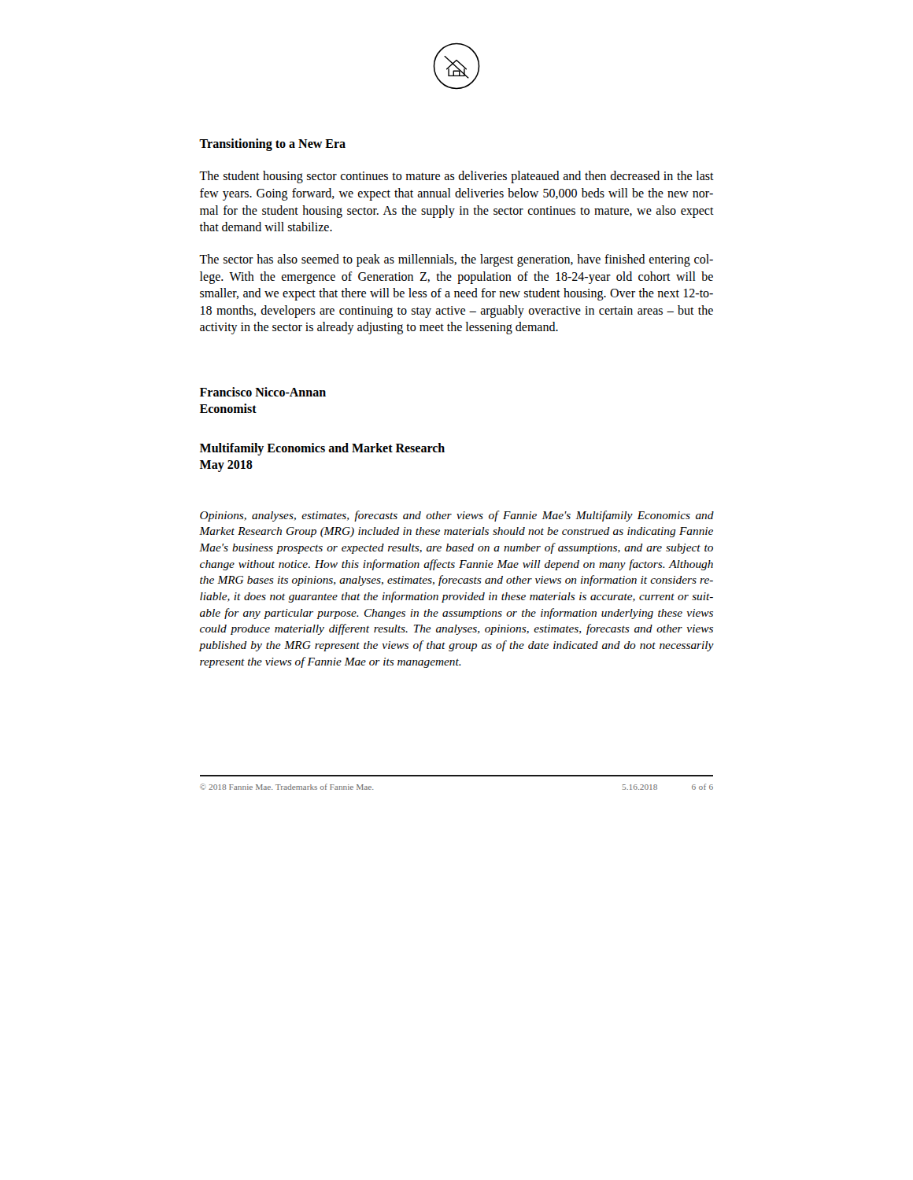Transitioning to a New Era
The student housing sector continues to mature as deliveries plateaued and then decreased in the last few years. Going forward, we expect that annual deliveries below 50,000 beds will be the new normal for the student housing sector. As the supply in the sector continues to mature, we also expect that demand will stabilize.
The sector has also seemed to peak as millennials, the largest generation, have finished entering college. With the emergence of Generation Z, the population of the 18-24-year old cohort will be smaller, and we expect that there will be less of a need for new student housing. Over the next 12-to-18 months, developers are continuing to stay active – arguably overactive in certain areas – but the activity in the sector is already adjusting to meet the lessening demand.
Francisco Nicco-Annan
Economist
Multifamily Economics and Market Research
May 2018
Opinions, analyses, estimates, forecasts and other views of Fannie Mae's Multifamily Economics and Market Research Group (MRG) included in these materials should not be construed as indicating Fannie Mae's business prospects or expected results, are based on a number of assumptions, and are subject to change without notice. How this information affects Fannie Mae will depend on many factors. Although the MRG bases its opinions, analyses, estimates, forecasts and other views on information it considers reliable, it does not guarantee that the information provided in these materials is accurate, current or suitable for any particular purpose. Changes in the assumptions or the information underlying these views could produce materially different results. The analyses, opinions, estimates, forecasts and other views published by the MRG represent the views of that group as of the date indicated and do not necessarily represent the views of Fannie Mae or its management.
© 2018 Fannie Mae. Trademarks of Fannie Mae.
5.16.2018 6 of 6